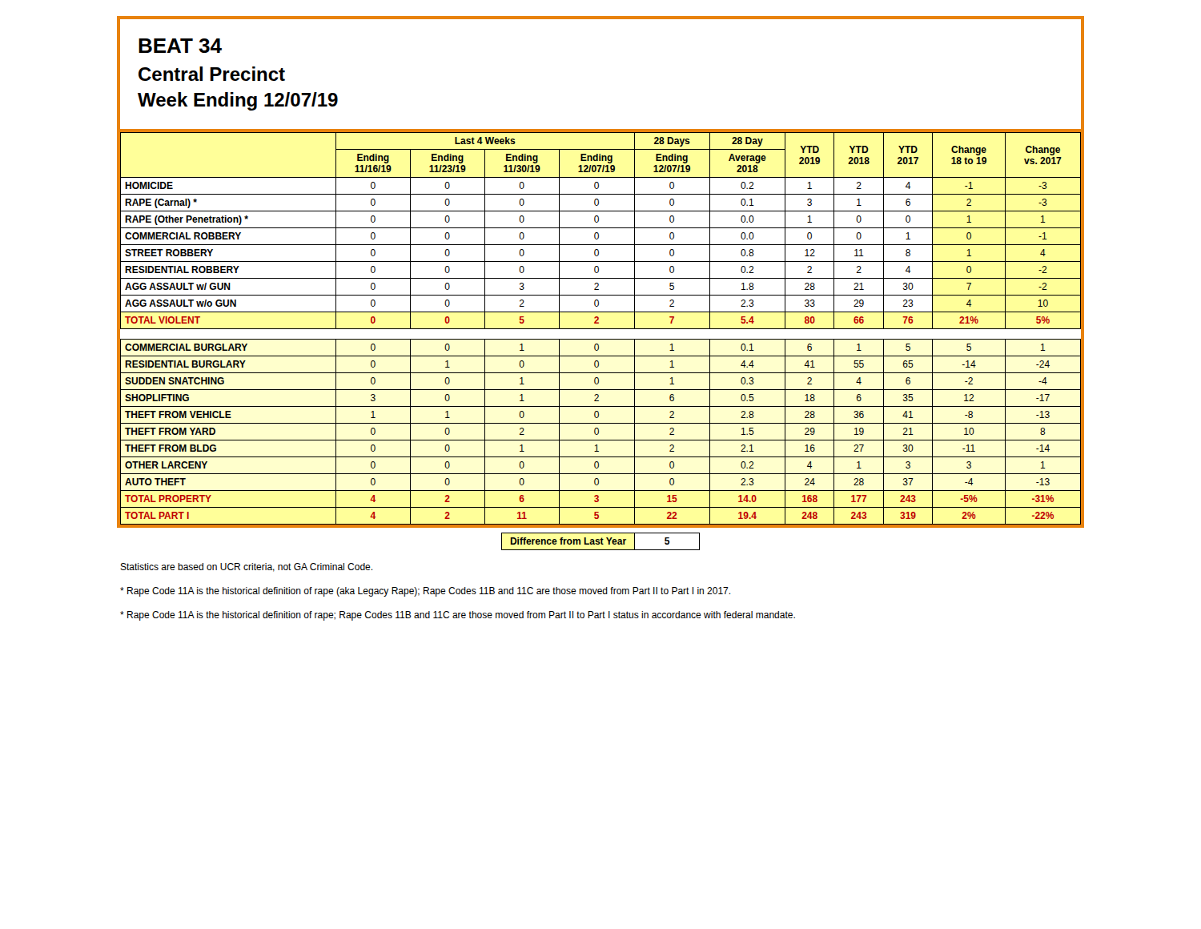BEAT 34
Central Precinct
Week Ending 12/07/19
| | Last 4 Weeks | 28 Days | 28 Day | YTD 2019 | YTD 2018 | YTD 2017 | Change 18 to 19 | Change vs. 2017 |
| --- | --- | --- | --- | --- | --- | --- | --- | --- |
| Ending 11/16/19 | Ending 11/23/19 | Ending 11/30/19 | Ending 12/07/19 | Ending 12/07/19 | Average 2018 |
| HOMICIDE | 0 | 0 | 0 | 0 | 0 | 0.2 | 1 | 2 | 4 | -1 | -3 |
| RAPE (Carnal) * | 0 | 0 | 0 | 0 | 0 | 0.1 | 3 | 1 | 6 | 2 | -3 |
| RAPE (Other Penetration) * | 0 | 0 | 0 | 0 | 0 | 0.0 | 1 | 0 | 0 | 1 | 1 |
| COMMERCIAL ROBBERY | 0 | 0 | 0 | 0 | 0 | 0.0 | 0 | 0 | 1 | 0 | -1 |
| STREET ROBBERY | 0 | 0 | 0 | 0 | 0 | 0.8 | 12 | 11 | 8 | 1 | 4 |
| RESIDENTIAL ROBBERY | 0 | 0 | 0 | 0 | 0 | 0.2 | 2 | 2 | 4 | 0 | -2 |
| AGG ASSAULT w/ GUN | 0 | 0 | 3 | 2 | 5 | 1.8 | 28 | 21 | 30 | 7 | -2 |
| AGG ASSAULT w/o GUN | 0 | 0 | 2 | 0 | 2 | 2.3 | 33 | 29 | 23 | 4 | 10 |
| TOTAL VIOLENT | 0 | 0 | 5 | 2 | 7 | 5.4 | 80 | 66 | 76 | 21% | 5% |
| COMMERCIAL BURGLARY | 0 | 0 | 1 | 0 | 1 | 0.1 | 6 | 1 | 5 | 5 | 1 |
| RESIDENTIAL BURGLARY | 0 | 1 | 0 | 0 | 1 | 4.4 | 41 | 55 | 65 | -14 | -24 |
| SUDDEN SNATCHING | 0 | 0 | 1 | 0 | 1 | 0.3 | 2 | 4 | 6 | -2 | -4 |
| SHOPLIFTING | 3 | 0 | 1 | 2 | 6 | 0.5 | 18 | 6 | 35 | 12 | -17 |
| THEFT FROM VEHICLE | 1 | 1 | 0 | 0 | 2 | 2.8 | 28 | 36 | 41 | -8 | -13 |
| THEFT FROM YARD | 0 | 0 | 2 | 0 | 2 | 1.5 | 29 | 19 | 21 | 10 | 8 |
| THEFT FROM BLDG | 0 | 0 | 1 | 1 | 2 | 2.1 | 16 | 27 | 30 | -11 | -14 |
| OTHER LARCENY | 0 | 0 | 0 | 0 | 0 | 0.2 | 4 | 1 | 3 | 3 | 1 |
| AUTO THEFT | 0 | 0 | 0 | 0 | 0 | 2.3 | 24 | 28 | 37 | -4 | -13 |
| TOTAL PROPERTY | 4 | 2 | 6 | 3 | 15 | 14.0 | 168 | 177 | 243 | -5% | -31% |
| TOTAL PART I | 4 | 2 | 11 | 5 | 22 | 19.4 | 248 | 243 | 319 | 2% | -22% |
| Difference from Last Year | 5 |
Statistics are based on UCR criteria, not GA Criminal Code.
* Rape Code 11A is the historical definition of rape (aka Legacy Rape); Rape Codes 11B and 11C are those moved from Part II to Part I in 2017.
* Rape Code 11A is the historical definition of rape; Rape Codes 11B and 11C are those moved from Part II to Part I status in accordance with federal mandate.